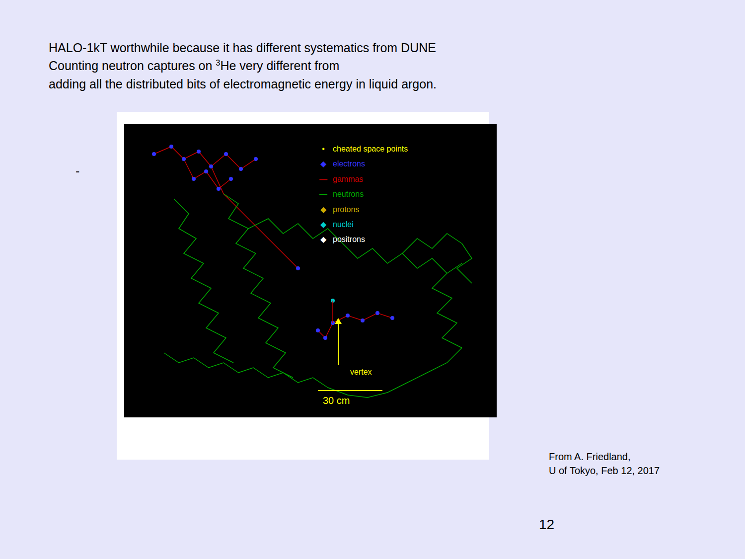HALO-1kT worthwhile because it has different systematics from DUNE
Counting neutron captures on 3He very different from
adding all the distributed bits of electromagnetic energy in liquid argon.
-
•cheated space points
◆electrons
—gammas
—neutrons
◆protons
◆nuclei
◆positrons
vertex
30 cm
From A. Friedland,
U of Tokyo, Feb 12, 2017
12